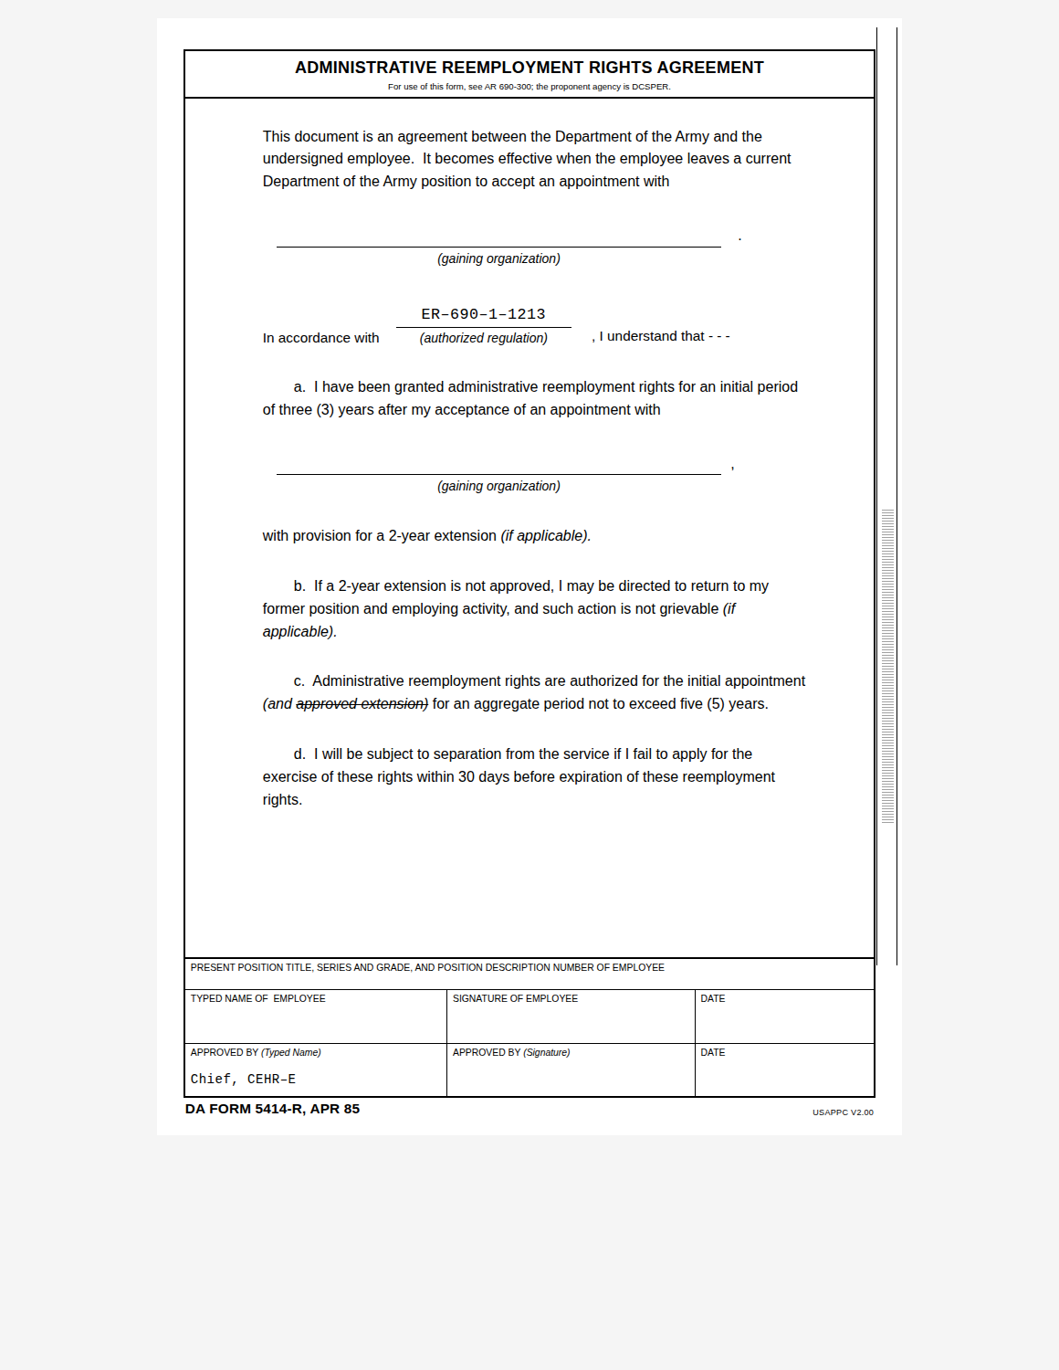ADMINISTRATIVE REEMPLOYMENT RIGHTS AGREEMENT
For use of this form, see AR 690-300; the proponent agency is DCSPER.
This document is an agreement between the Department of the Army and the undersigned employee. It becomes effective when the employee leaves a current Department of the Army position to accept an appointment with
.
(gaining organization)
In accordance with ER–690–1–1213 (authorized regulation) , I understand that - - -
a. I have been granted administrative reemployment rights for an initial period of three (3) years after my acceptance of an appointment with
,
(gaining organization)
with provision for a 2-year extension (if applicable).
b. If a 2-year extension is not approved, I may be directed to return to my former position and employing activity, and such action is not grievable (if applicable).
c. Administrative reemployment rights are authorized for the initial appointment (and approved extension) for an aggregate period not to exceed five (5) years.
d. I will be subject to separation from the service if I fail to apply for the exercise of these rights within 30 days before expiration of these reemployment rights.
PRESENT POSITION TITLE, SERIES AND GRADE, AND POSITION DESCRIPTION NUMBER OF EMPLOYEE
| TYPED NAME OF EMPLOYEE | SIGNATURE OF EMPLOYEE | DATE |
| APPROVED BY (Typed Name) Chief, CEHR–E | APPROVED BY (Signature) | DATE |
DA FORM 5414-R, APR 85 USAPPC V2.00